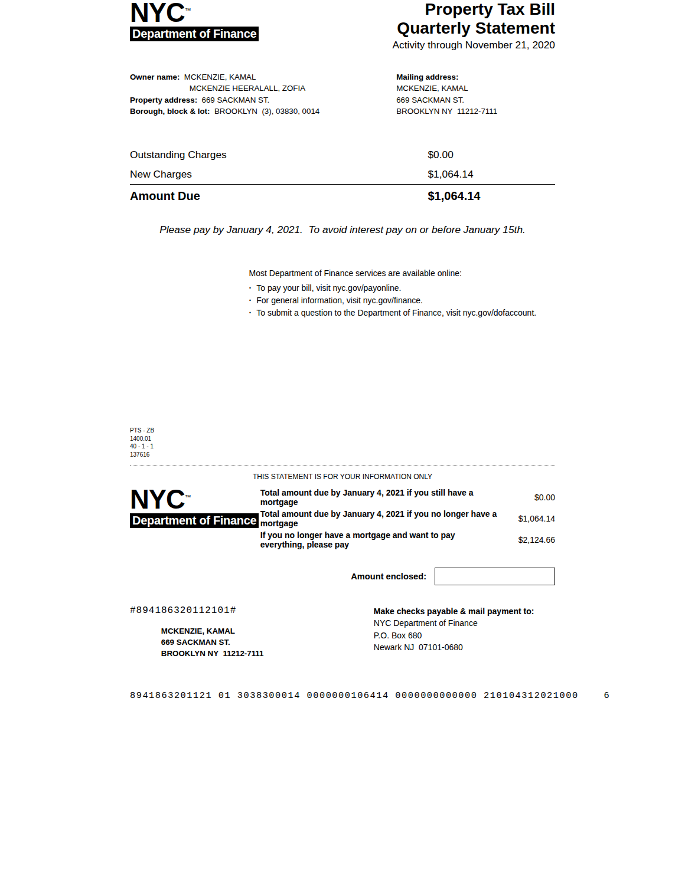NYC™
Department of Finance
Property Tax Bill
Quarterly Statement
Activity through November 21, 2020
Owner name: MCKENZIE, KAMAL
MCKENZIE HEERALALL, ZOFIA
Property address: 669 SACKMAN ST.
Borough, block & lot: BROOKLYN (3), 03830, 0014
Mailing address:
MCKENZIE, KAMAL
669 SACKMAN ST.
BROOKLYN NY 11212-7111
| Outstanding Charges | $0.00 |
| New Charges | $1,064.14 |
| Amount Due | $1,064.14 |
Please pay by January 4, 2021. To avoid interest pay on or before January 15th.
Most Department of Finance services are available online:
To pay your bill, visit nyc.gov/payonline.
For general information, visit nyc.gov/finance.
To submit a question to the Department of Finance, visit nyc.gov/dofaccount.
PTS - ZB
1400.01
40 - 1 - 1
137616
THIS STATEMENT IS FOR YOUR INFORMATION ONLY
NYC™
Department of Finance
| Total amount due by January 4, 2021 if you still have a mortgage | $0.00 |
| Total amount due by January 4, 2021 if you no longer have a mortgage | $1,064.14 |
| If you no longer have a mortgage and want to pay everything, please pay | $2,124.66 |
Amount enclosed:
#894186320112101#
MCKENZIE, KAMAL
669 SACKMAN ST.
BROOKLYN NY 11212-7111
Make checks payable & mail payment to:
NYC Department of Finance
P.O. Box 680
Newark NJ 07101-0680
8941863201121 01 3038300014 0000000106414 0000000000000 210104312021000 6